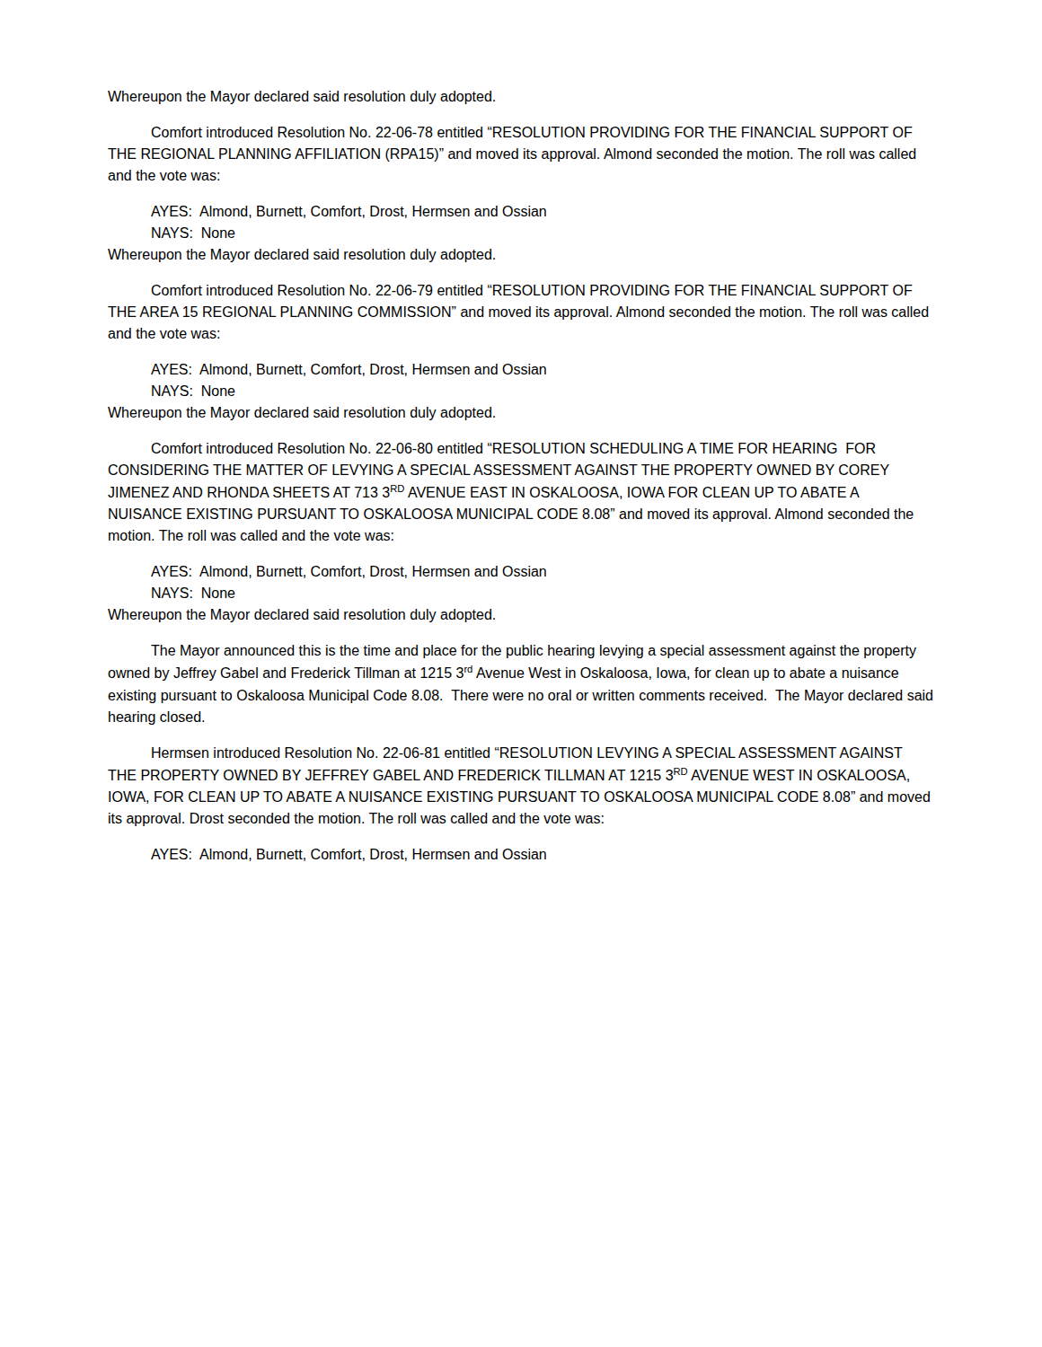Whereupon the Mayor declared said resolution duly adopted.
Comfort introduced Resolution No. 22-06-78 entitled “RESOLUTION PROVIDING FOR THE FINANCIAL SUPPORT OF THE REGIONAL PLANNING AFFILIATION (RPA15)” and moved its approval. Almond seconded the motion. The roll was called and the vote was:
AYES: Almond, Burnett, Comfort, Drost, Hermsen and Ossian
NAYS: None
Whereupon the Mayor declared said resolution duly adopted.
Comfort introduced Resolution No. 22-06-79 entitled “RESOLUTION PROVIDING FOR THE FINANCIAL SUPPORT OF THE AREA 15 REGIONAL PLANNING COMMISSION” and moved its approval. Almond seconded the motion. The roll was called and the vote was:
AYES: Almond, Burnett, Comfort, Drost, Hermsen and Ossian
NAYS: None
Whereupon the Mayor declared said resolution duly adopted.
Comfort introduced Resolution No. 22-06-80 entitled “RESOLUTION SCHEDULING A TIME FOR HEARING FOR CONSIDERING THE MATTER OF LEVYING A SPECIAL ASSESSMENT AGAINST THE PROPERTY OWNED BY COREY JIMENEZ AND RHONDA SHEETS AT 713 3RD AVENUE EAST IN OSKALOOSA, IOWA FOR CLEAN UP TO ABATE A NUISANCE EXISTING PURSUANT TO OSKALOOSA MUNICIPAL CODE 8.08” and moved its approval. Almond seconded the motion. The roll was called and the vote was:
AYES: Almond, Burnett, Comfort, Drost, Hermsen and Ossian
NAYS: None
Whereupon the Mayor declared said resolution duly adopted.
The Mayor announced this is the time and place for the public hearing levying a special assessment against the property owned by Jeffrey Gabel and Frederick Tillman at 1215 3rd Avenue West in Oskaloosa, Iowa, for clean up to abate a nuisance existing pursuant to Oskaloosa Municipal Code 8.08. There were no oral or written comments received. The Mayor declared said hearing closed.
Hermsen introduced Resolution No. 22-06-81 entitled “RESOLUTION LEVYING A SPECIAL ASSESSMENT AGAINST THE PROPERTY OWNED BY JEFFREY GABEL AND FREDERICK TILLMAN AT 1215 3RD AVENUE WEST IN OSKALOOSA, IOWA, FOR CLEAN UP TO ABATE A NUISANCE EXISTING PURSUANT TO OSKALOOSA MUNICIPAL CODE 8.08” and moved its approval. Drost seconded the motion. The roll was called and the vote was:
AYES: Almond, Burnett, Comfort, Drost, Hermsen and Ossian